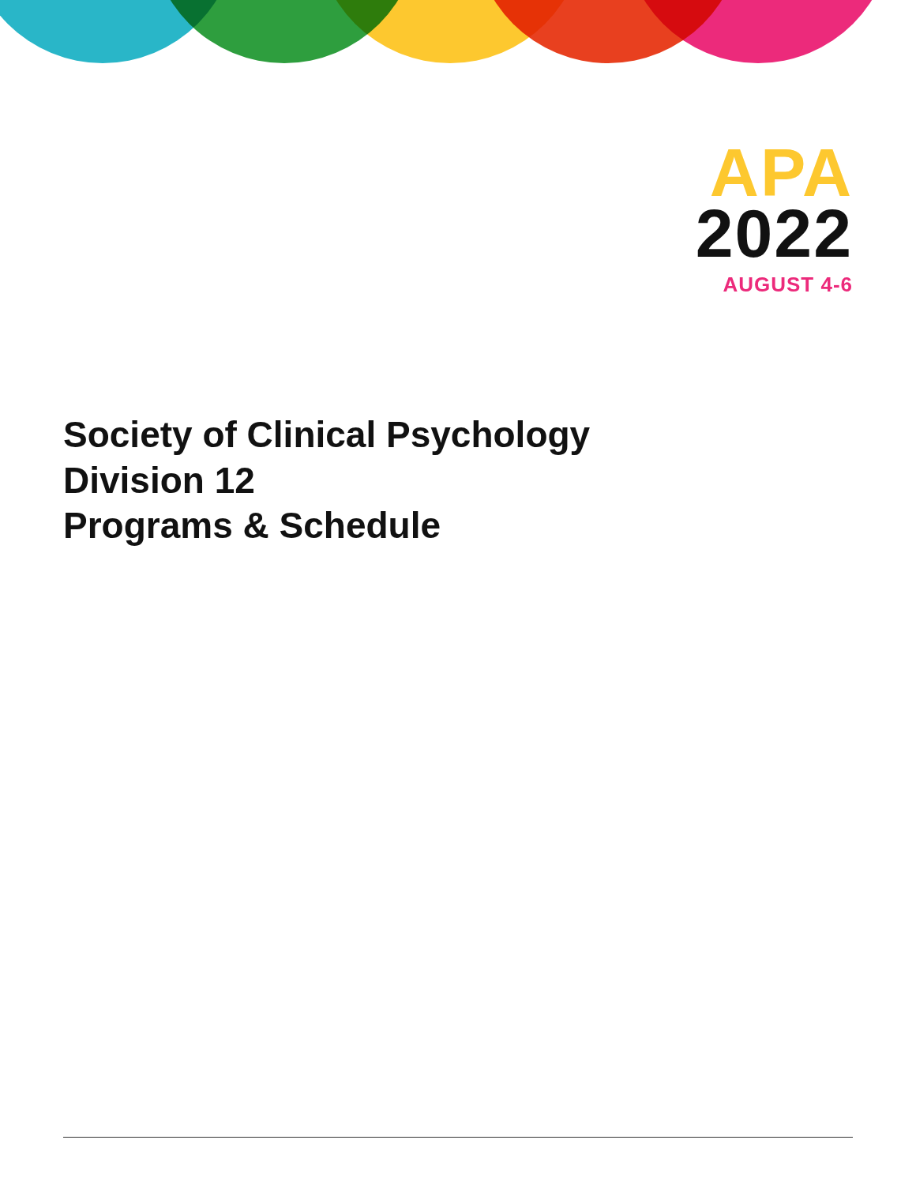APA
2022
AUGUST 4-6
Society of Clinical Psychology
Division 12
Programs & Schedule